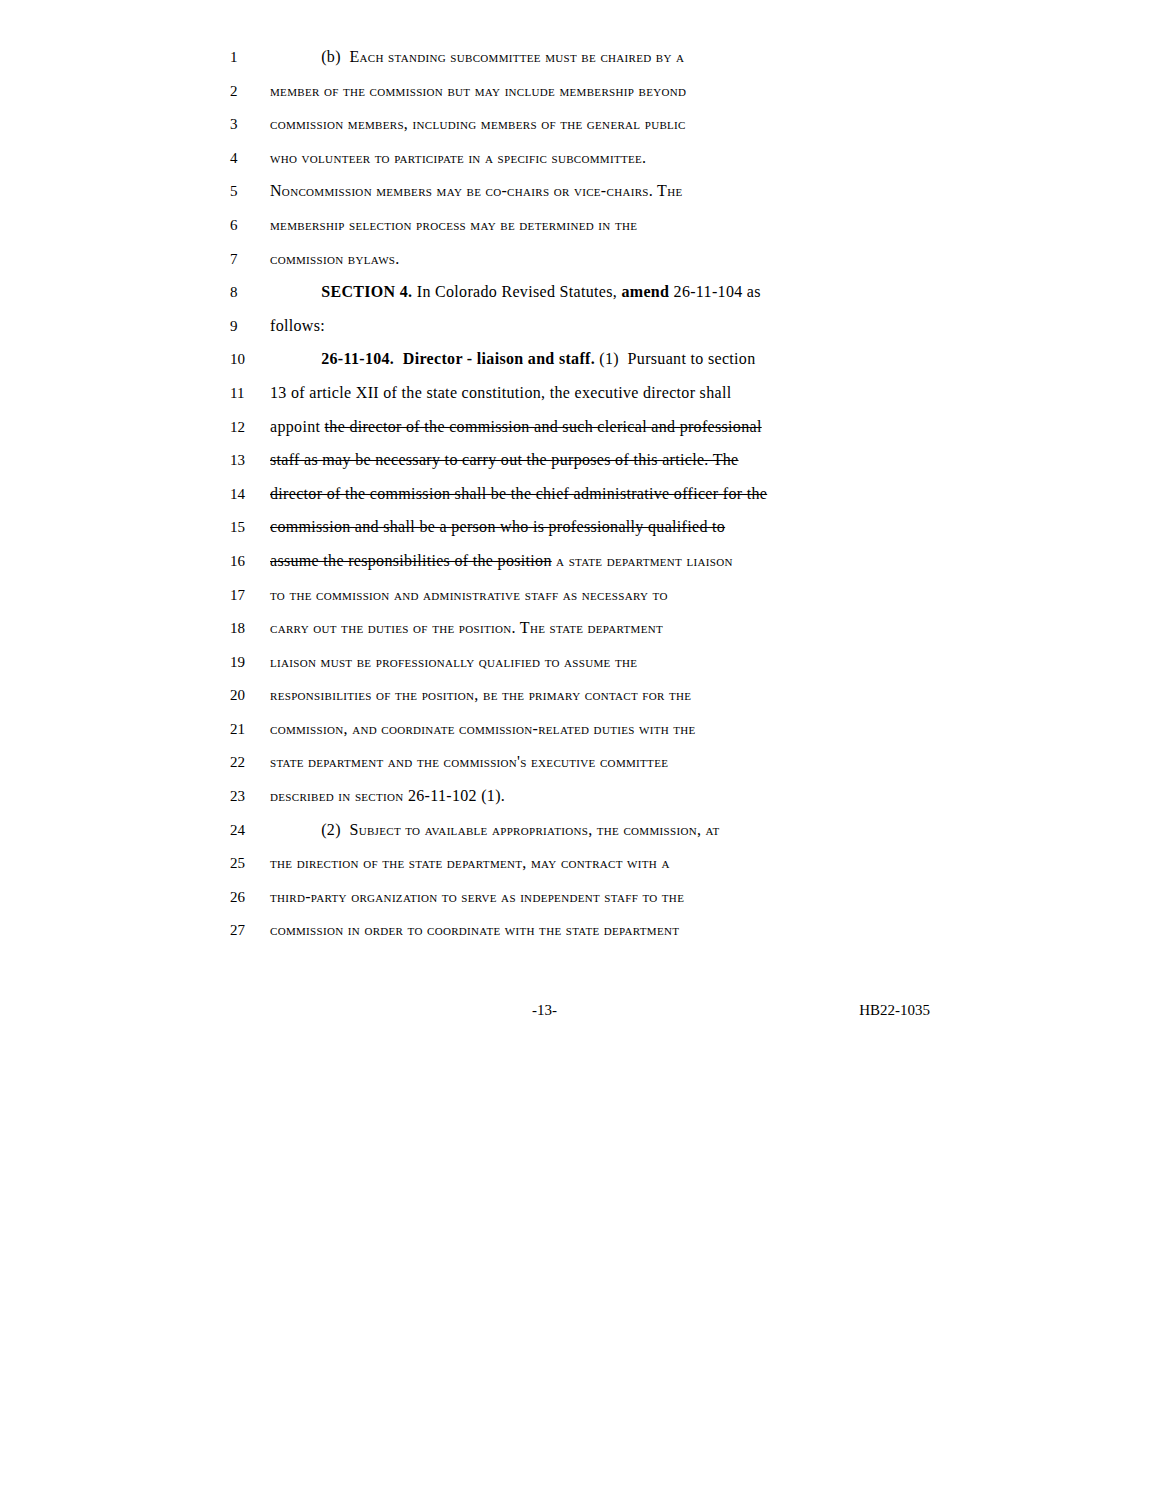1
(b) Each standing subcommittee must be chaired by a
2
member of the commission but may include membership beyond
3
commission members, including members of the general public
4
who volunteer to participate in a specific subcommittee.
5
Noncommission members may be co-chairs or vice-chairs. The
6
membership selection process may be determined in the
7
commission bylaws.
8
SECTION 4. In Colorado Revised Statutes, amend 26-11-104 as
9
follows:
10
26-11-104. Director - liaison and staff. (1) Pursuant to section
11
13 of article XII of the state constitution, the executive director shall
12
appoint the director of the commission and such clerical and professional
13
staff as may be necessary to carry out the purposes of this article. The
14
director of the commission shall be the chief administrative officer for the
15
commission and shall be a person who is professionally qualified to
16
assume the responsibilities of the position a state department liaison
17
to the commission and administrative staff as necessary to
18
carry out the duties of the position. The state department
19
liaison must be professionally qualified to assume the
20
responsibilities of the position, be the primary contact for the
21
commission, and coordinate commission-related duties with the
22
state department and the commission's executive committee
23
described in section 26-11-102 (1).
24
(2) Subject to available appropriations, the commission, at
25
the direction of the state department, may contract with a
26
third-party organization to serve as independent staff to the
27
commission in order to coordinate with the state department
-13-
HB22-1035